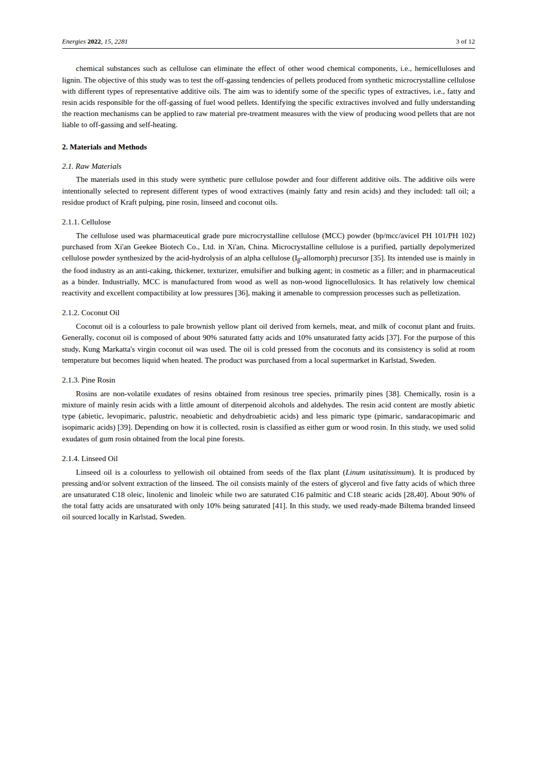Energies 2022, 15, 2281 3 of 12
chemical substances such as cellulose can eliminate the effect of other wood chemical components, i.e., hemicelluloses and lignin. The objective of this study was to test the off-gassing tendencies of pellets produced from synthetic microcrystalline cellulose with different types of representative additive oils. The aim was to identify some of the specific types of extractives, i.e., fatty and resin acids responsible for the off-gassing of fuel wood pellets. Identifying the specific extractives involved and fully understanding the reaction mechanisms can be applied to raw material pre-treatment measures with the view of producing wood pellets that are not liable to off-gassing and self-heating.
2. Materials and Methods
2.1. Raw Materials
The materials used in this study were synthetic pure cellulose powder and four different additive oils. The additive oils were intentionally selected to represent different types of wood extractives (mainly fatty and resin acids) and they included: tall oil; a residue product of Kraft pulping, pine rosin, linseed and coconut oils.
2.1.1. Cellulose
The cellulose used was pharmaceutical grade pure microcrystalline cellulose (MCC) powder (bp/mcc/avicel PH 101/PH 102) purchased from Xi'an Geekee Biotech Co., Ltd. in Xi'an, China. Microcrystalline cellulose is a purified, partially depolymerized cellulose powder synthesized by the acid-hydrolysis of an alpha cellulose (Iβ-allomorph) precursor [35]. Its intended use is mainly in the food industry as an anti-caking, thickener, texturizer, emulsifier and bulking agent; in cosmetic as a filler; and in pharmaceutical as a binder. Industrially, MCC is manufactured from wood as well as non-wood lignocellulosics. It has relatively low chemical reactivity and excellent compactibility at low pressures [36], making it amenable to compression processes such as pelletization.
2.1.2. Coconut Oil
Coconut oil is a colourless to pale brownish yellow plant oil derived from kernels, meat, and milk of coconut plant and fruits. Generally, coconut oil is composed of about 90% saturated fatty acids and 10% unsaturated fatty acids [37]. For the purpose of this study, Kung Markatta's virgin coconut oil was used. The oil is cold pressed from the coconuts and its consistency is solid at room temperature but becomes liquid when heated. The product was purchased from a local supermarket in Karlstad, Sweden.
2.1.3. Pine Rosin
Rosins are non-volatile exudates of resins obtained from resinous tree species, primarily pines [38]. Chemically, rosin is a mixture of mainly resin acids with a little amount of diterpenoid alcohols and aldehydes. The resin acid content are mostly abietic type (abietic, levopimaric, palustric, neoabietic and dehydroabietic acids) and less pimaric type (pimaric, sandaracopimaric and isopimaric acids) [39]. Depending on how it is collected, rosin is classified as either gum or wood rosin. In this study, we used solid exudates of gum rosin obtained from the local pine forests.
2.1.4. Linseed Oil
Linseed oil is a colourless to yellowish oil obtained from seeds of the flax plant (Linum usitatissimum). It is produced by pressing and/or solvent extraction of the linseed. The oil consists mainly of the esters of glycerol and five fatty acids of which three are unsaturated C18 oleic, linolenic and linoleic while two are saturated C16 palmitic and C18 stearic acids [28,40]. About 90% of the total fatty acids are unsaturated with only 10% being saturated [41]. In this study, we used ready-made Biltema branded linseed oil sourced locally in Karlstad, Sweden.